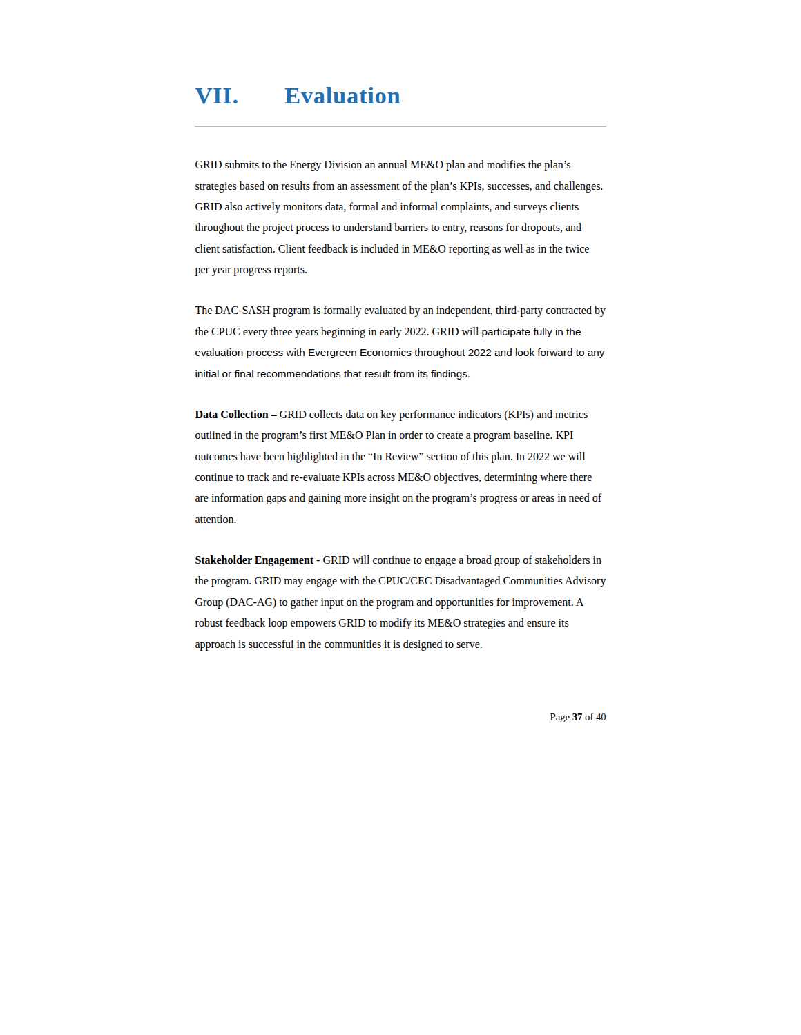VII. Evaluation
GRID submits to the Energy Division an annual ME&O plan and modifies the plan’s strategies based on results from an assessment of the plan’s KPIs, successes, and challenges. GRID also actively monitors data, formal and informal complaints, and surveys clients throughout the project process to understand barriers to entry, reasons for dropouts, and client satisfaction. Client feedback is included in ME&O reporting as well as in the twice per year progress reports.
The DAC-SASH program is formally evaluated by an independent, third-party contracted by the CPUC every three years beginning in early 2022. GRID will participate fully in the evaluation process with Evergreen Economics throughout 2022 and look forward to any initial or final recommendations that result from its findings.
Data Collection – GRID collects data on key performance indicators (KPIs) and metrics outlined in the program’s first ME&O Plan in order to create a program baseline. KPI outcomes have been highlighted in the “In Review” section of this plan. In 2022 we will continue to track and re-evaluate KPIs across ME&O objectives, determining where there are information gaps and gaining more insight on the program’s progress or areas in need of attention.
Stakeholder Engagement - GRID will continue to engage a broad group of stakeholders in the program. GRID may engage with the CPUC/CEC Disadvantaged Communities Advisory Group (DAC-AG) to gather input on the program and opportunities for improvement. A robust feedback loop empowers GRID to modify its ME&O strategies and ensure its approach is successful in the communities it is designed to serve.
Page 37 of 40